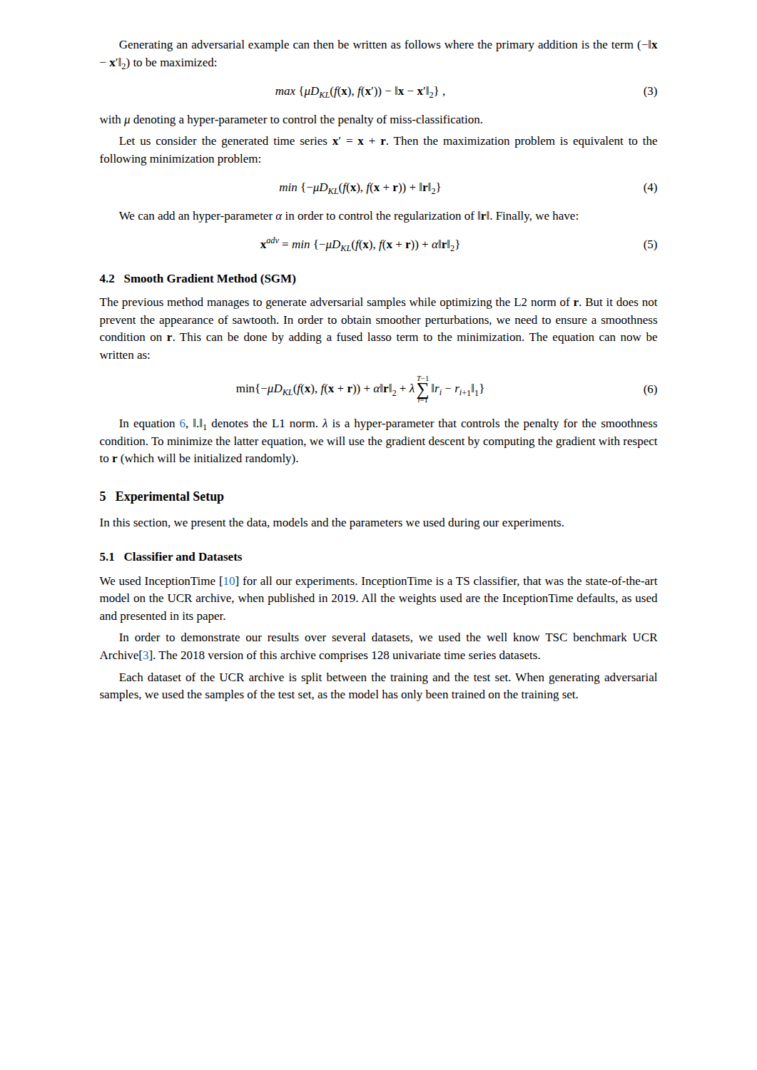Generating an adversarial example can then be written as follows where the primary addition is the term (−‖x − x′‖2) to be maximized:
max {μDKL(f(x), f(x′)) − ‖x − x′‖2} , (3)
with μ denoting a hyper-parameter to control the penalty of miss-classification.
Let us consider the generated time series x′ = x + r. Then the maximization problem is equivalent to the following minimization problem:
min {−μDKL(f(x), f(x + r)) + ‖r‖2} (4)
We can add an hyper-parameter α in order to control the regularization of ‖r‖. Finally, we have:
xadv = min {−μDKL(f(x), f(x + r)) + α‖r‖2} (5)
4.2 Smooth Gradient Method (SGM)
The previous method manages to generate adversarial samples while optimizing the L2 norm of r. But it does not prevent the appearance of sawtooth. In order to obtain smoother perturbations, we need to ensure a smoothness condition on r. This can be done by adding a fused lasso term to the minimization. The equation can now be written as:
min{−μDKL(f(x), f(x + r)) + α‖r‖2 + λT−1∑i=1‖ri − ri+1‖1} (6)
In equation 6, ‖.‖1 denotes the L1 norm. λ is a hyper-parameter that controls the penalty for the smoothness condition. To minimize the latter equation, we will use the gradient descent by computing the gradient with respect to r (which will be initialized randomly).
5 Experimental Setup
In this section, we present the data, models and the parameters we used during our experiments.
5.1 Classifier and Datasets
We used InceptionTime [10] for all our experiments. InceptionTime is a TS classifier, that was the state-of-the-art model on the UCR archive, when published in 2019. All the weights used are the InceptionTime defaults, as used and presented in its paper.
In order to demonstrate our results over several datasets, we used the well know TSC benchmark UCR Archive[3]. The 2018 version of this archive comprises 128 univariate time series datasets.
Each dataset of the UCR archive is split between the training and the test set. When generating adversarial samples, we used the samples of the test set, as the model has only been trained on the training set.